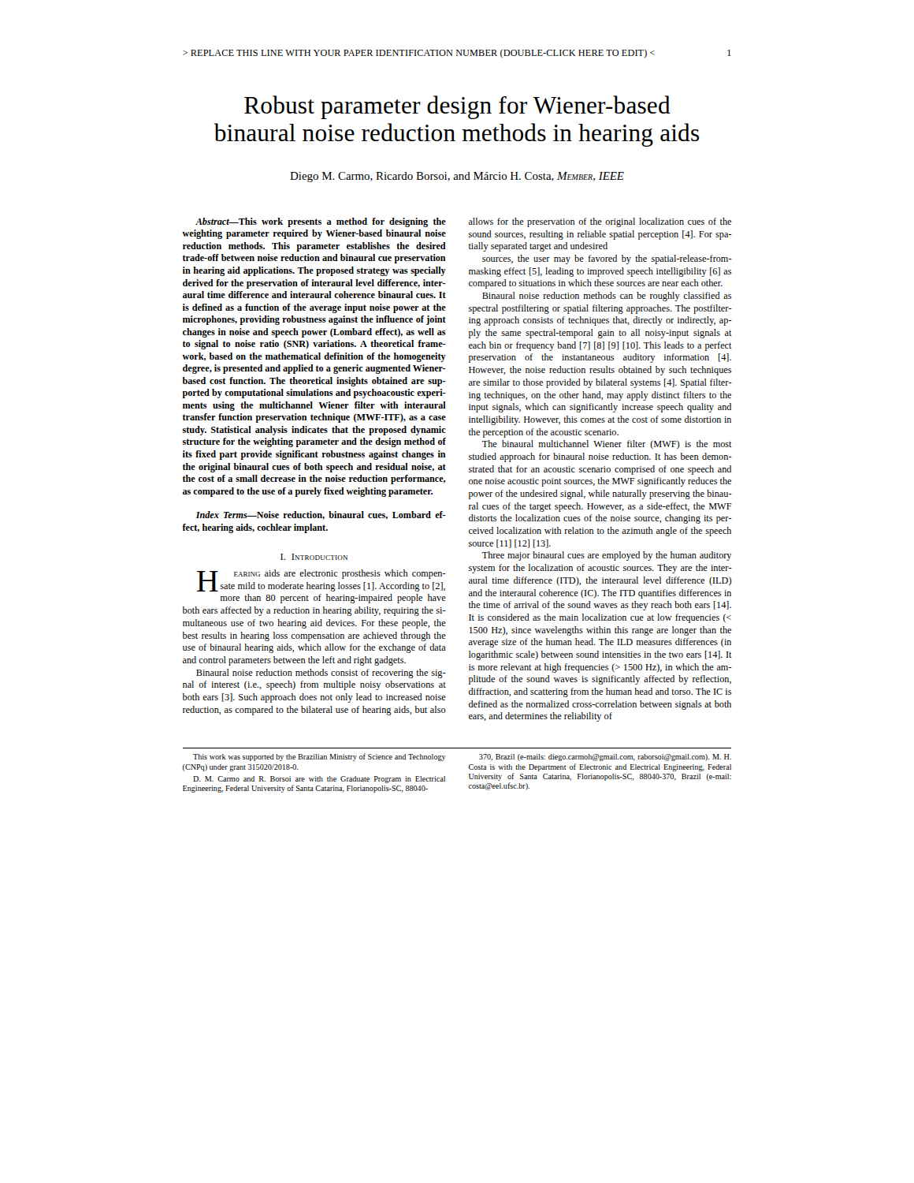> REPLACE THIS LINE WITH YOUR PAPER IDENTIFICATION NUMBER (DOUBLE-CLICK HERE TO EDIT) < 1
Robust parameter design for Wiener-based
binaural noise reduction methods in hearing aids
Diego M. Carmo, Ricardo Borsoi, and Márcio H. Costa, Member, IEEE
Abstract—This work presents a method for designing the weighting parameter required by Wiener-based binaural noise reduction methods. This parameter establishes the desired trade-off between noise reduction and binaural cue preservation in hearing aid applications. The proposed strategy was specially derived for the preservation of interaural level difference, interaural time difference and interaural coherence binaural cues. It is defined as a function of the average input noise power at the microphones, providing robustness against the influence of joint changes in noise and speech power (Lombard effect), as well as to signal to noise ratio (SNR) variations. A theoretical framework, based on the mathematical definition of the homogeneity degree, is presented and applied to a generic augmented Wiener-based cost function. The theoretical insights obtained are supported by computational simulations and psychoacoustic experiments using the multichannel Wiener filter with interaural transfer function preservation technique (MWF-ITF), as a case study. Statistical analysis indicates that the proposed dynamic structure for the weighting parameter and the design method of its fixed part provide significant robustness against changes in the original binaural cues of both speech and residual noise, at the cost of a small decrease in the noise reduction performance, as compared to the use of a purely fixed weighting parameter.
Index Terms—Noise reduction, binaural cues, Lombard effect, hearing aids, cochlear implant.
I. Introduction
Hearing aids are electronic prosthesis which compensate mild to moderate hearing losses [1]. According to [2], more than 80 percent of hearing-impaired people have both ears affected by a reduction in hearing ability, requiring the simultaneous use of two hearing aid devices. For these people, the best results in hearing loss compensation are achieved through the use of binaural hearing aids, which allow for the exchange of data and control parameters between the left and right gadgets.
Binaural noise reduction methods consist of recovering the signal of interest (i.e., speech) from multiple noisy observations at both ears [3]. Such approach does not only lead to increased noise reduction, as compared to the bilateral use of hearing aids, but also allows for the preservation of the original localization cues of the sound sources, resulting in reliable spatial perception [4]. For spatially separated target and undesired
sources, the user may be favored by the spatial-release-from-masking effect [5], leading to improved speech intelligibility [6] as compared to situations in which these sources are near each other.
Binaural noise reduction methods can be roughly classified as spectral postfiltering or spatial filtering approaches. The postfiltering approach consists of techniques that, directly or indirectly, apply the same spectral-temporal gain to all noisy-input signals at each bin or frequency band [7] [8] [9] [10]. This leads to a perfect preservation of the instantaneous auditory information [4]. However, the noise reduction results obtained by such techniques are similar to those provided by bilateral systems [4]. Spatial filtering techniques, on the other hand, may apply distinct filters to the input signals, which can significantly increase speech quality and intelligibility. However, this comes at the cost of some distortion in the perception of the acoustic scenario.
The binaural multichannel Wiener filter (MWF) is the most studied approach for binaural noise reduction. It has been demonstrated that for an acoustic scenario comprised of one speech and one noise acoustic point sources, the MWF significantly reduces the power of the undesired signal, while naturally preserving the binaural cues of the target speech. However, as a side-effect, the MWF distorts the localization cues of the noise source, changing its perceived localization with relation to the azimuth angle of the speech source [11] [12] [13].
Three major binaural cues are employed by the human auditory system for the localization of acoustic sources. They are the interaural time difference (ITD), the interaural level difference (ILD) and the interaural coherence (IC). The ITD quantifies differences in the time of arrival of the sound waves as they reach both ears [14]. It is considered as the main localization cue at low frequencies (< 1500 Hz), since wavelengths within this range are longer than the average size of the human head. The ILD measures differences (in logarithmic scale) between sound intensities in the two ears [14]. It is more relevant at high frequencies (> 1500 Hz), in which the amplitude of the sound waves is significantly affected by reflection, diffraction, and scattering from the human head and torso. The IC is defined as the normalized cross-correlation between signals at both ears, and determines the reliability of
This work was supported by the Brazilian Ministry of Science and Technology (CNPq) under grant 315020/2018-0.
D. M. Carmo and R. Borsoi are with the Graduate Program in Electrical Engineering, Federal University of Santa Catarina, Florianopolis-SC, 88040-
370, Brazil (e-mails: diego.carmoh@gmail.com, raborsoi@gmail.com). M. H. Costa is with the Department of Electronic and Electrical Engineering, Federal University of Santa Catarina, Florianopolis-SC, 88040-370, Brazil (e-mail: costa@eel.ufsc.br).